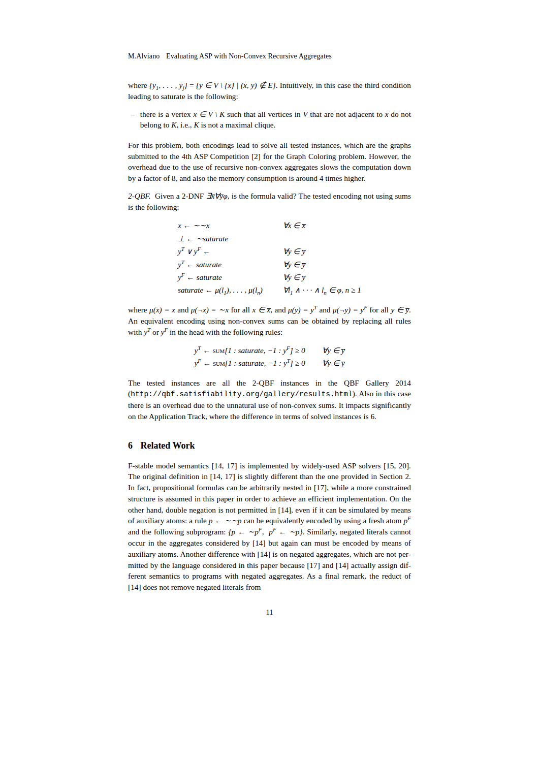M.Alviano Evaluating ASP with Non-Convex Recursive Aggregates
where {y1, . . . , yj} = {y ∈ V \ {x} | (x, y) ∉ E}. Intuitively, in this case the third condition leading to saturate is the following:
there is a vertex x ∈ V \ K such that all vertices in V that are not adjacent to x do not belong to K, i.e., K is not a maximal clique.
For this problem, both encodings lead to solve all tested instances, which are the graphs submitted to the 4th ASP Competition [2] for the Graph Coloring problem. However, the overhead due to the use of recursive non-convex aggregates slows the computation down by a factor of 8, and also the memory consumption is around 4 times higher.
2-QBF. Given a 2-DNF ∃x̅∀y̅φ, is the formula valid? The tested encoding not using sums is the following:
| x ← ∼∼x | ∀x ∈ x̅ |
| ⊥ ← ∼saturate | |
| y T ∨ y F ← | ∀y ∈ y̅ |
| y T ← saturate | ∀y ∈ y̅ |
| y F ← saturate | ∀y ∈ y̅ |
| saturate ← μ(l 1 ), . . . , μ(l n ) | ∀l 1 ∧ · · · ∧ l n ∈ φ, n ≥ 1 |
where μ(x) = x and μ(¬x) = ∼x for all x ∈ x̅, and μ(y) = yT and μ(¬y) = yF for all y ∈ y̅. An equivalent encoding using non-convex sums can be obtained by replacing all rules with yT or yF in the head with the following rules:
| y T ← sum [1 : saturate, −1 : y F ] ≥ 0 | ∀y ∈ y̅ |
| y F ← sum [1 : saturate, −1 : y T ] ≥ 0 | ∀y ∈ y̅ |
The tested instances are all the 2-QBF instances in the QBF Gallery 2014 (http://qbf.satisfiability.org/gallery/results.html). Also in this case there is an overhead due to the unnatural use of non-convex sums. It impacts significantly on the Application Track, where the difference in terms of solved instances is 6.
6 Related Work
F-stable model semantics [14, 17] is implemented by widely-used ASP solvers [15, 20]. The original definition in [14, 17] is slightly different than the one provided in Section 2. In fact, propositional formulas can be arbitrarily nested in [17], while a more constrained structure is assumed in this paper in order to achieve an efficient implementation. On the other hand, double negation is not permitted in [14], even if it can be simulated by means of auxiliary atoms: a rule p ← ∼∼p can be equivalently encoded by using a fresh atom pF and the following subprogram: {p ← ∼pF, pF ← ∼p}. Similarly, negated literals cannot occur in the aggregates considered by [14] but again can must be encoded by means of auxiliary atoms. Another difference with [14] is on negated aggregates, which are not permitted by the language considered in this paper because [17] and [14] actually assign different semantics to programs with negated aggregates. As a final remark, the reduct of [14] does not remove negated literals from
11